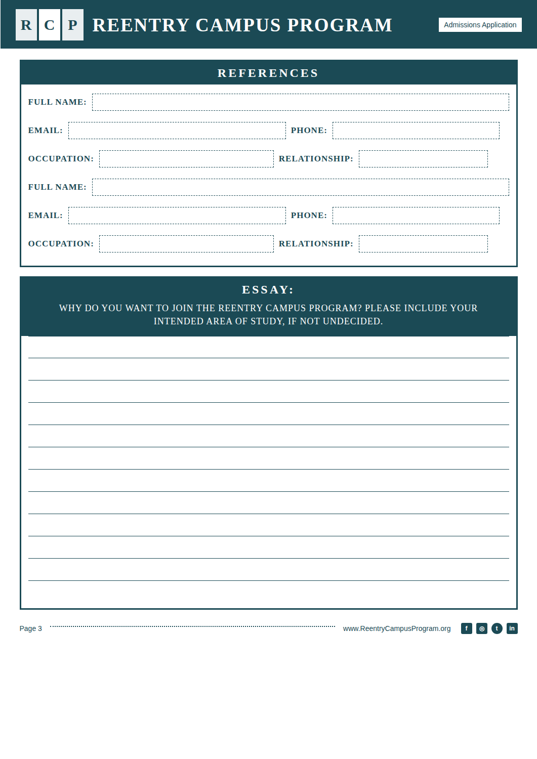RCP
REENTRY CAMPUS PROGRAM
Admissions Application
REFERENCES
FULL NAME:
EMAIL:
PHONE:
OCCUPATION:
RELATIONSHIP:
FULL NAME:
EMAIL:
PHONE:
OCCUPATION:
RELATIONSHIP:
ESSAY:
WHY DO YOU WANT TO JOIN THE REENTRY CAMPUS PROGRAM? PLEASE INCLUDE YOUR INTENDED AREA OF STUDY, IF NOT UNDECIDED.
Page 3 www.ReentryCampusProgram.org f◎tin